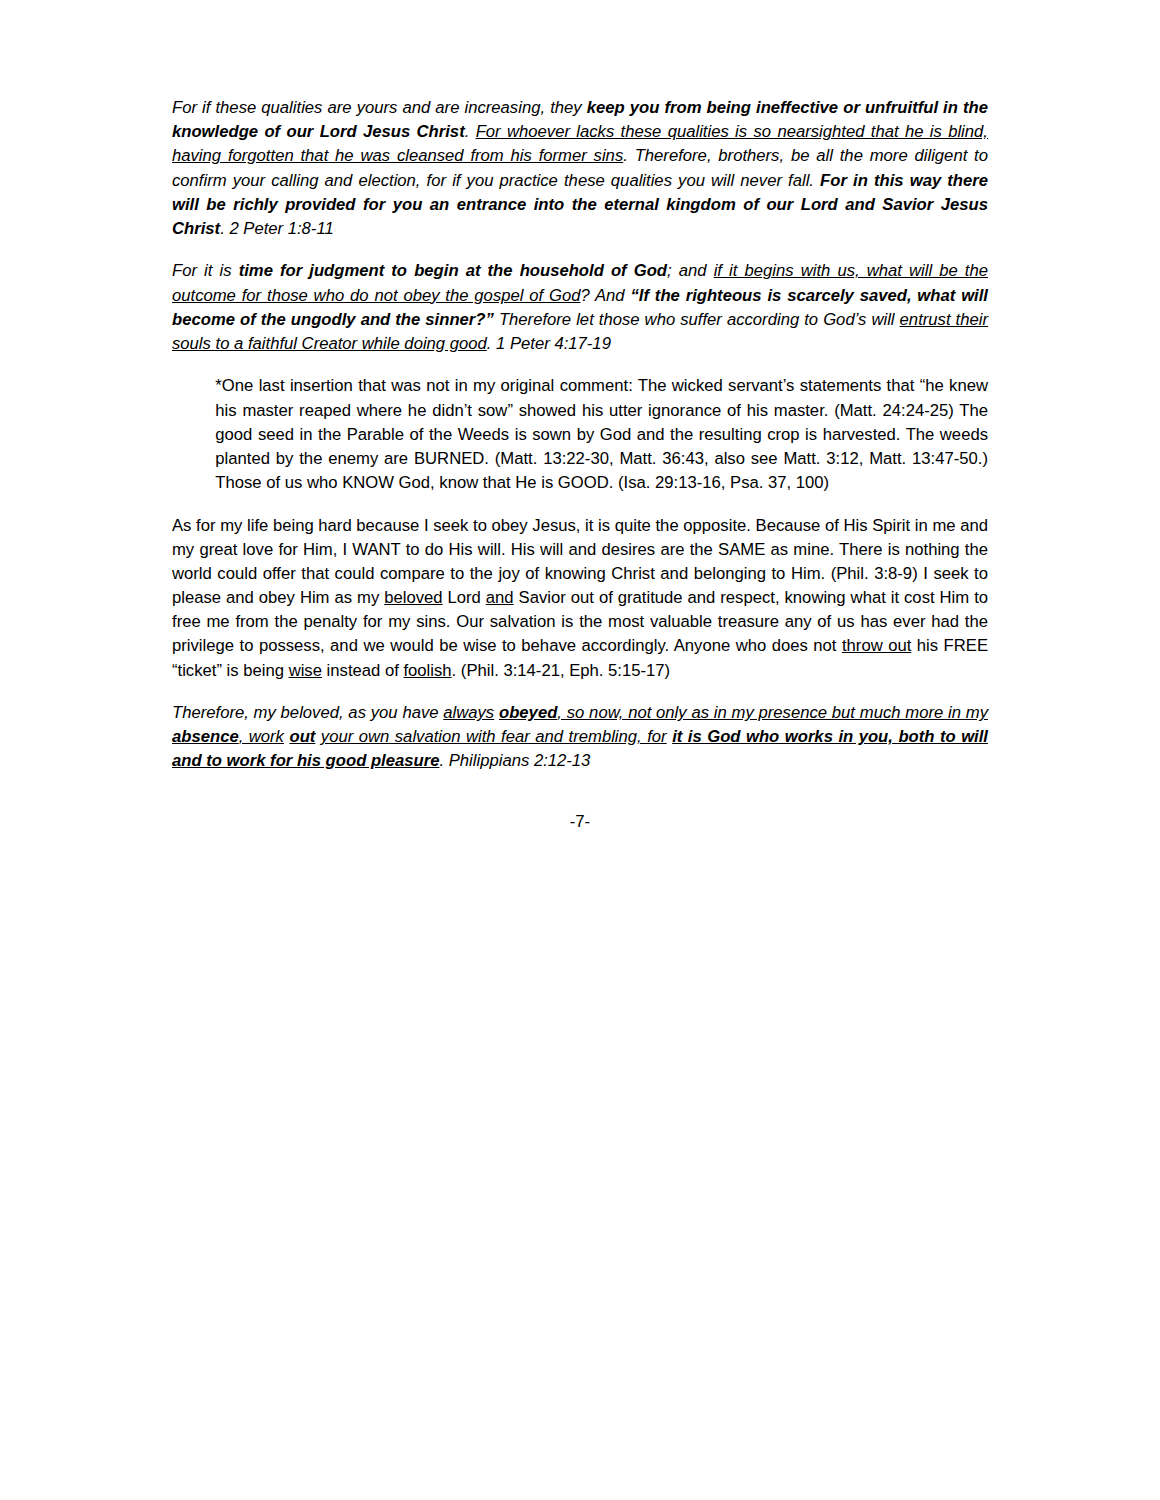For if these qualities are yours and are increasing, they keep you from being ineffective or unfruitful in the knowledge of our Lord Jesus Christ. For whoever lacks these qualities is so nearsighted that he is blind, having forgotten that he was cleansed from his former sins. Therefore, brothers, be all the more diligent to confirm your calling and election, for if you practice these qualities you will never fall. For in this way there will be richly provided for you an entrance into the eternal kingdom of our Lord and Savior Jesus Christ. 2 Peter 1:8-11
For it is time for judgment to begin at the household of God; and if it begins with us, what will be the outcome for those who do not obey the gospel of God? And “If the righteous is scarcely saved, what will become of the ungodly and the sinner?” Therefore let those who suffer according to God’s will entrust their souls to a faithful Creator while doing good. 1 Peter 4:17-19
*One last insertion that was not in my original comment: The wicked servant’s statements that “he knew his master reaped where he didn’t sow” showed his utter ignorance of his master. (Matt. 24:24-25) The good seed in the Parable of the Weeds is sown by God and the resulting crop is harvested. The weeds planted by the enemy are BURNED. (Matt. 13:22-30, Matt. 36:43, also see Matt. 3:12, Matt. 13:47-50.) Those of us who KNOW God, know that He is GOOD. (Isa. 29:13-16, Psa. 37, 100)
As for my life being hard because I seek to obey Jesus, it is quite the opposite. Because of His Spirit in me and my great love for Him, I WANT to do His will. His will and desires are the SAME as mine. There is nothing the world could offer that could compare to the joy of knowing Christ and belonging to Him. (Phil. 3:8-9) I seek to please and obey Him as my beloved Lord and Savior out of gratitude and respect, knowing what it cost Him to free me from the penalty for my sins. Our salvation is the most valuable treasure any of us has ever had the privilege to possess, and we would be wise to behave accordingly. Anyone who does not throw out his FREE “ticket” is being wise instead of foolish. (Phil. 3:14-21, Eph. 5:15-17)
Therefore, my beloved, as you have always obeyed, so now, not only as in my presence but much more in my absence, work out your own salvation with fear and trembling, for it is God who works in you, both to will and to work for his good pleasure. Philippians 2:12-13
-7-